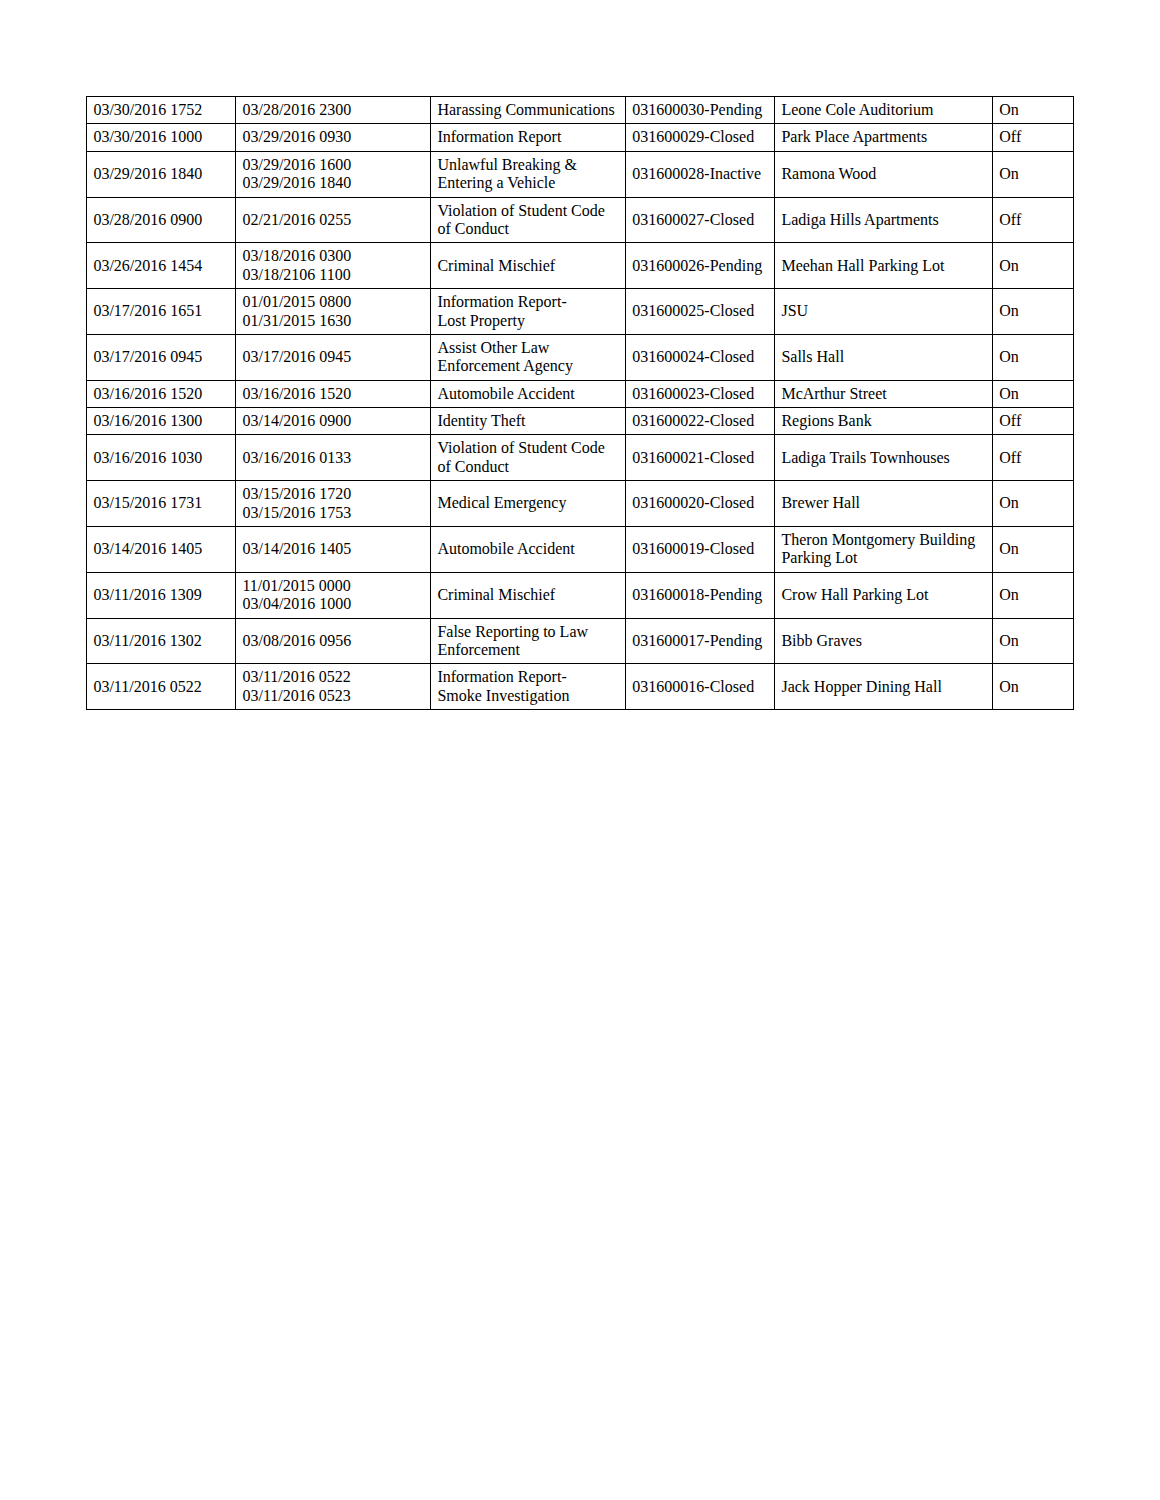| 03/30/2016 1752 | 03/28/2016 2300 | Harassing Communications | 031600030-Pending | Leone Cole Auditorium | On |
| 03/30/2016 1000 | 03/29/2016 0930 | Information Report | 031600029-Closed | Park Place Apartments | Off |
| 03/29/2016 1840 | 03/29/2016 1600 03/29/2016 1840 | Unlawful Breaking & Entering a Vehicle | 031600028-Inactive | Ramona Wood | On |
| 03/28/2016 0900 | 02/21/2016 0255 | Violation of Student Code of Conduct | 031600027-Closed | Ladiga Hills Apartments | Off |
| 03/26/2016 1454 | 03/18/2016 0300 03/18/2106 1100 | Criminal Mischief | 031600026-Pending | Meehan Hall Parking Lot | On |
| 03/17/2016 1651 | 01/01/2015 0800 01/31/2015 1630 | Information Report- Lost Property | 031600025-Closed | JSU | On |
| 03/17/2016 0945 | 03/17/2016 0945 | Assist Other Law Enforcement Agency | 031600024-Closed | Salls Hall | On |
| 03/16/2016 1520 | 03/16/2016 1520 | Automobile Accident | 031600023-Closed | McArthur Street | On |
| 03/16/2016 1300 | 03/14/2016 0900 | Identity Theft | 031600022-Closed | Regions Bank | Off |
| 03/16/2016 1030 | 03/16/2016 0133 | Violation of Student Code of Conduct | 031600021-Closed | Ladiga Trails Townhouses | Off |
| 03/15/2016 1731 | 03/15/2016 1720 03/15/2016 1753 | Medical Emergency | 031600020-Closed | Brewer Hall | On |
| 03/14/2016 1405 | 03/14/2016 1405 | Automobile Accident | 031600019-Closed | Theron Montgomery Building Parking Lot | On |
| 03/11/2016 1309 | 11/01/2015 0000 03/04/2016 1000 | Criminal Mischief | 031600018-Pending | Crow Hall Parking Lot | On |
| 03/11/2016 1302 | 03/08/2016 0956 | False Reporting to Law Enforcement | 031600017-Pending | Bibb Graves | On |
| 03/11/2016 0522 | 03/11/2016 0522 03/11/2016 0523 | Information Report- Smoke Investigation | 031600016-Closed | Jack Hopper Dining Hall | On |